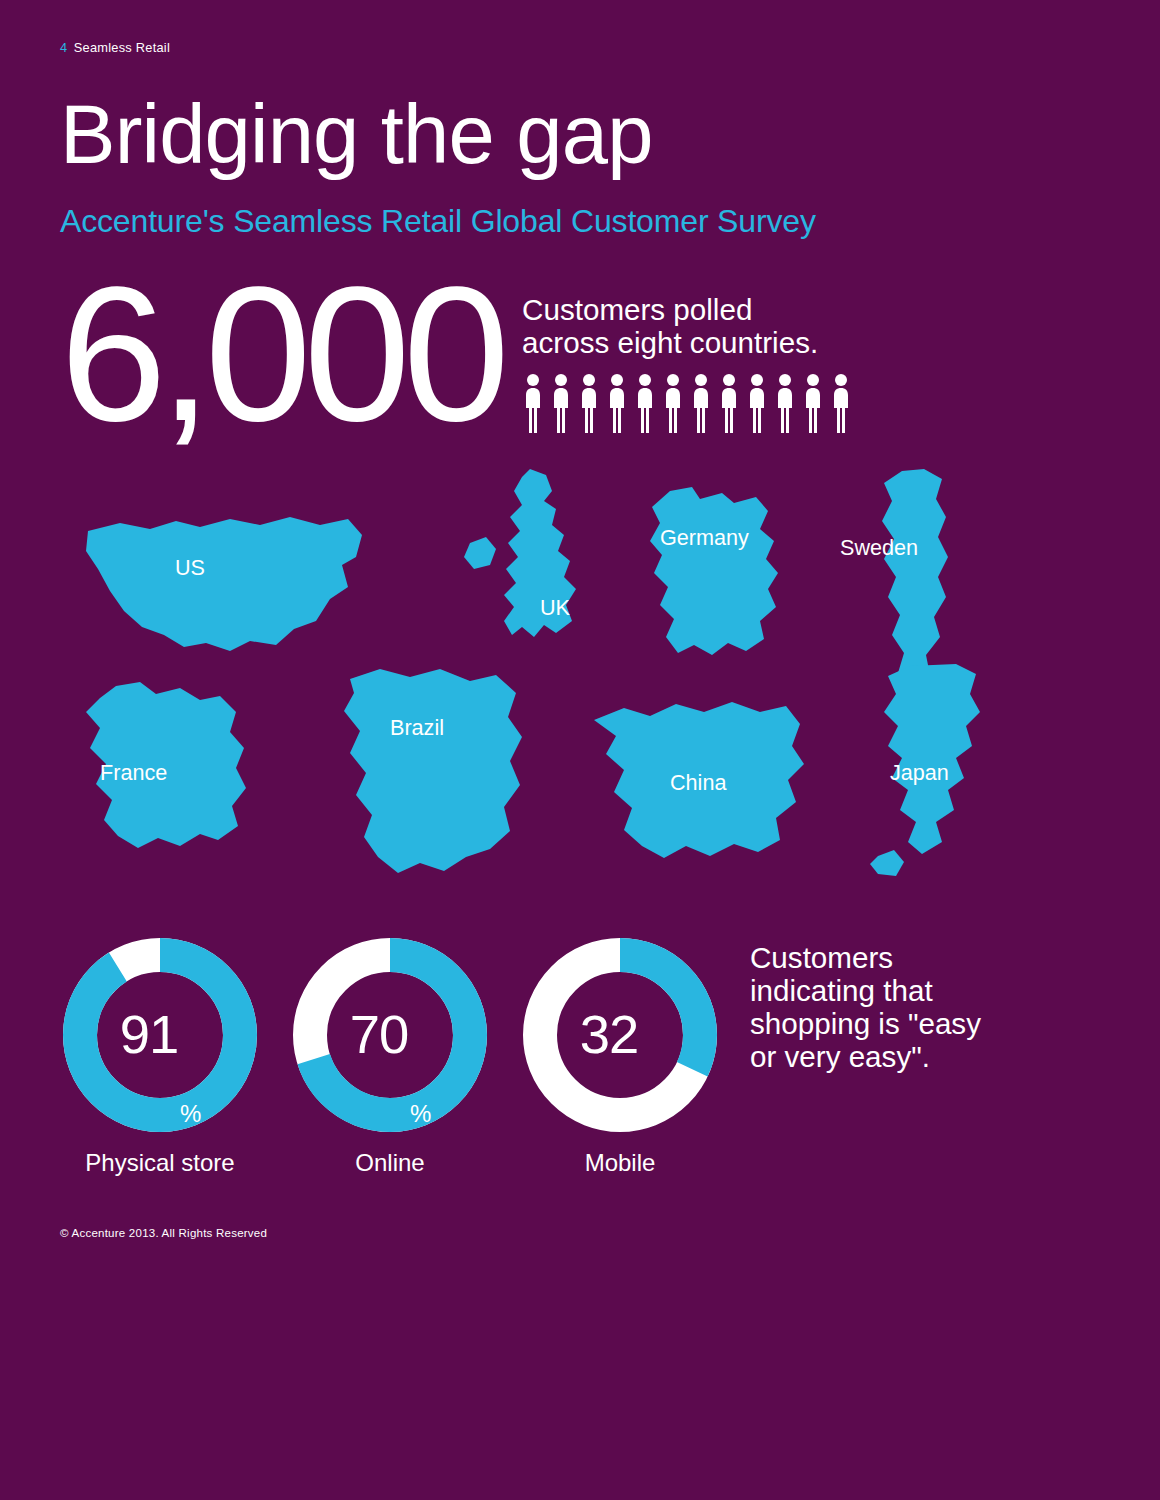4 Seamless Retail
Bridging the gap
Accenture's Seamless Retail Global Customer Survey
6,000
Customers polled
across eight countries.
US
UK
Germany
Sweden
France
Brazil
China
Japan
91%
Physical store
70%
Online
32%
Mobile
Customers indicating that shopping is "easy or very easy".
© Accenture 2013. All Rights Reserved